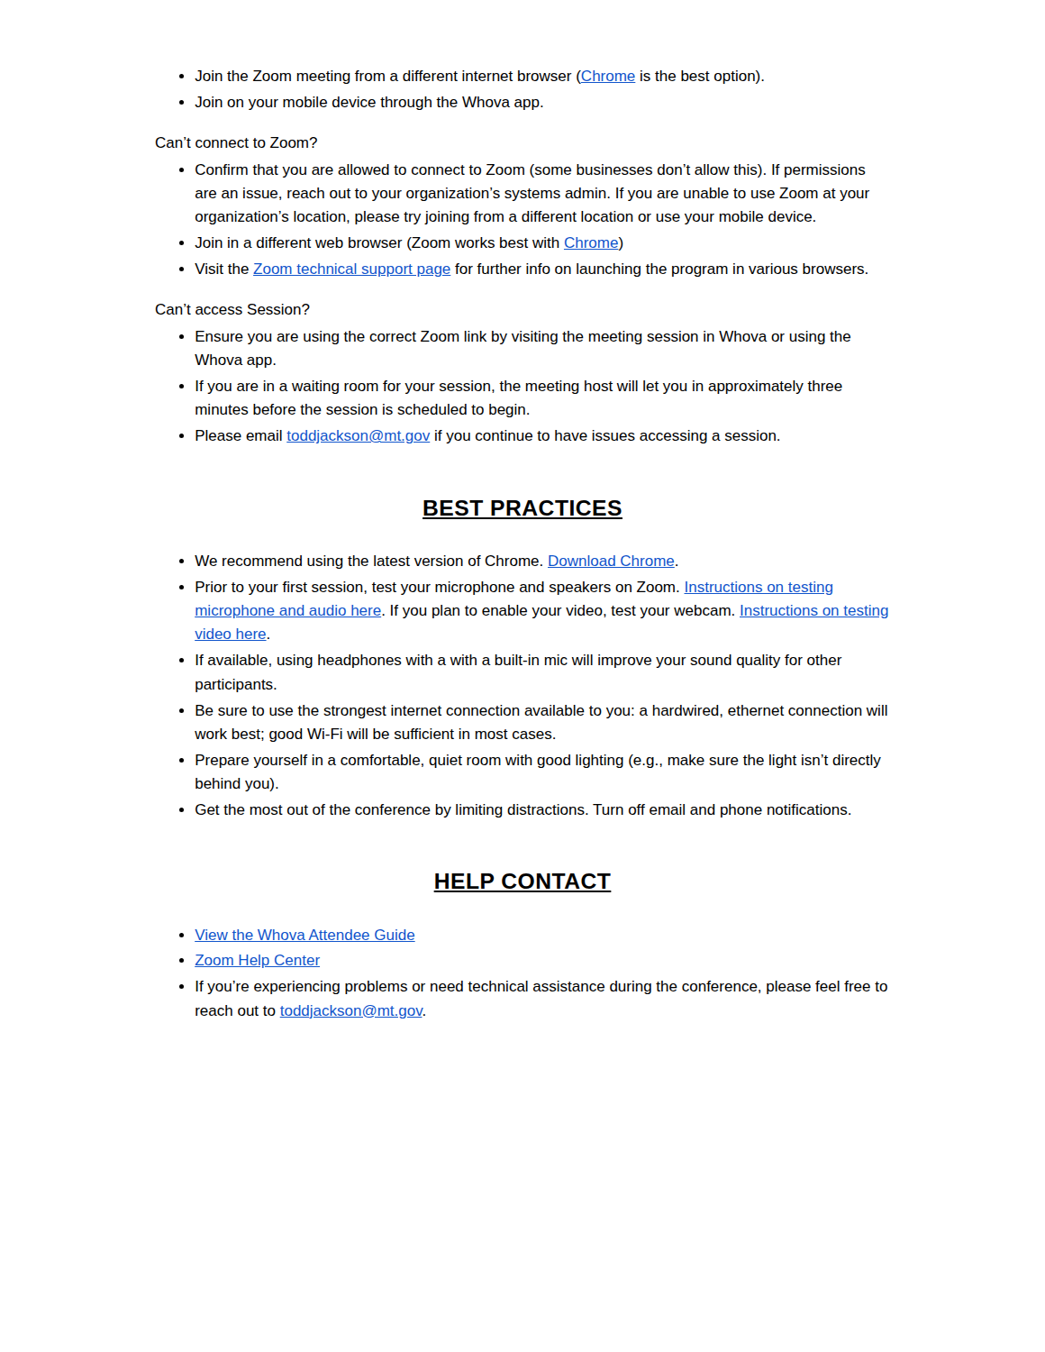Join the Zoom meeting from a different internet browser (Chrome is the best option).
Join on your mobile device through the Whova app.
Can’t connect to Zoom?
Confirm that you are allowed to connect to Zoom (some businesses don’t allow this). If permissions are an issue, reach out to your organization’s systems admin. If you are unable to use Zoom at your organization’s location, please try joining from a different location or use your mobile device.
Join in a different web browser (Zoom works best with Chrome)
Visit the Zoom technical support page for further info on launching the program in various browsers.
Can’t access Session?
Ensure you are using the correct Zoom link by visiting the meeting session in Whova or using the Whova app.
If you are in a waiting room for your session, the meeting host will let you in approximately three minutes before the session is scheduled to begin.
Please email toddjackson@mt.gov if you continue to have issues accessing a session.
BEST PRACTICES
We recommend using the latest version of Chrome. Download Chrome.
Prior to your first session, test your microphone and speakers on Zoom. Instructions on testing microphone and audio here. If you plan to enable your video, test your webcam. Instructions on testing video here.
If available, using headphones with a with a built-in mic will improve your sound quality for other participants.
Be sure to use the strongest internet connection available to you: a hardwired, ethernet connection will work best; good Wi-Fi will be sufficient in most cases.
Prepare yourself in a comfortable, quiet room with good lighting (e.g., make sure the light isn’t directly behind you).
Get the most out of the conference by limiting distractions. Turn off email and phone notifications.
HELP CONTACT
View the Whova Attendee Guide
Zoom Help Center
If you’re experiencing problems or need technical assistance during the conference, please feel free to reach out to toddjackson@mt.gov.